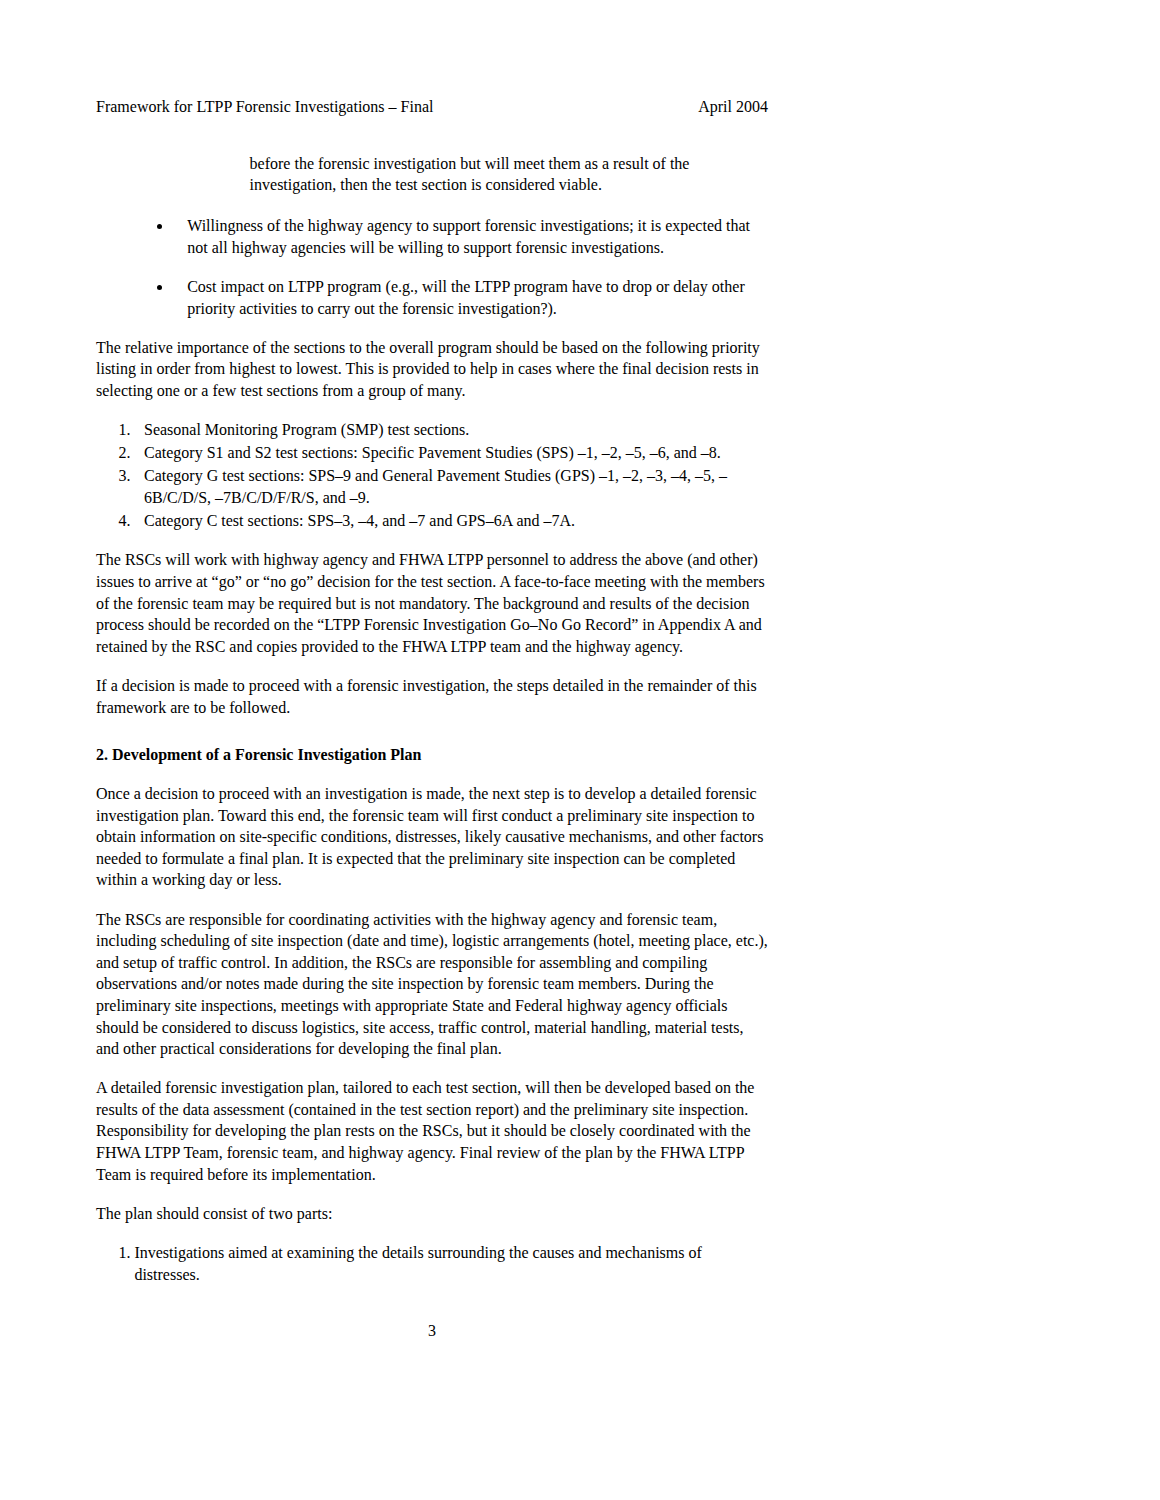Framework for LTPP Forensic Investigations – Final
April 2004
before the forensic investigation but will meet them as a result of the investigation, then the test section is considered viable.
Willingness of the highway agency to support forensic investigations; it is expected that not all highway agencies will be willing to support forensic investigations.
Cost impact on LTPP program (e.g., will the LTPP program have to drop or delay other priority activities to carry out the forensic investigation?).
The relative importance of the sections to the overall program should be based on the following priority listing in order from highest to lowest. This is provided to help in cases where the final decision rests in selecting one or a few test sections from a group of many.
Seasonal Monitoring Program (SMP) test sections.
Category S1 and S2 test sections: Specific Pavement Studies (SPS) –1, –2, –5, –6, and –8.
Category G test sections: SPS–9 and General Pavement Studies (GPS) –1, –2, –3, –4, –5, –6B/C/D/S, –7B/C/D/F/R/S, and –9.
Category C test sections: SPS–3, –4, and –7 and GPS–6A and –7A.
The RSCs will work with highway agency and FHWA LTPP personnel to address the above (and other) issues to arrive at “go” or “no go” decision for the test section. A face-to-face meeting with the members of the forensic team may be required but is not mandatory. The background and results of the decision process should be recorded on the “LTPP Forensic Investigation Go–No Go Record” in Appendix A and retained by the RSC and copies provided to the FHWA LTPP team and the highway agency.
If a decision is made to proceed with a forensic investigation, the steps detailed in the remainder of this framework are to be followed.
2. Development of a Forensic Investigation Plan
Once a decision to proceed with an investigation is made, the next step is to develop a detailed forensic investigation plan. Toward this end, the forensic team will first conduct a preliminary site inspection to obtain information on site-specific conditions, distresses, likely causative mechanisms, and other factors needed to formulate a final plan. It is expected that the preliminary site inspection can be completed within a working day or less.
The RSCs are responsible for coordinating activities with the highway agency and forensic team, including scheduling of site inspection (date and time), logistic arrangements (hotel, meeting place, etc.), and setup of traffic control. In addition, the RSCs are responsible for assembling and compiling observations and/or notes made during the site inspection by forensic team members. During the preliminary site inspections, meetings with appropriate State and Federal highway agency officials should be considered to discuss logistics, site access, traffic control, material handling, material tests, and other practical considerations for developing the final plan.
A detailed forensic investigation plan, tailored to each test section, will then be developed based on the results of the data assessment (contained in the test section report) and the preliminary site inspection. Responsibility for developing the plan rests on the RSCs, but it should be closely coordinated with the FHWA LTPP Team, forensic team, and highway agency. Final review of the plan by the FHWA LTPP Team is required before its implementation.
The plan should consist of two parts:
Investigations aimed at examining the details surrounding the causes and mechanisms of distresses.
3